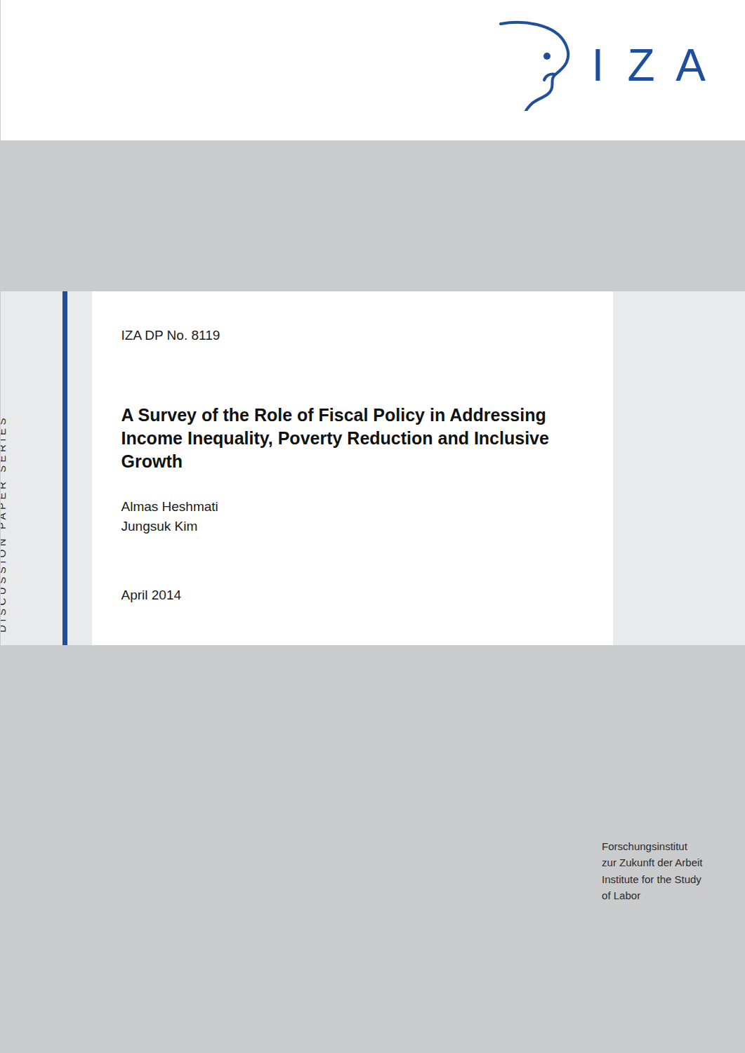I Z A
DISCUSSION PAPER SERIES
IZA DP No. 8119
A Survey of the Role of Fiscal Policy in Addressing Income Inequality, Poverty Reduction and Inclusive Growth
Almas Heshmati
Jungsuk Kim
April 2014
Forschungsinstitut
zur Zukunft der Arbeit
Institute for the Study
of Labor